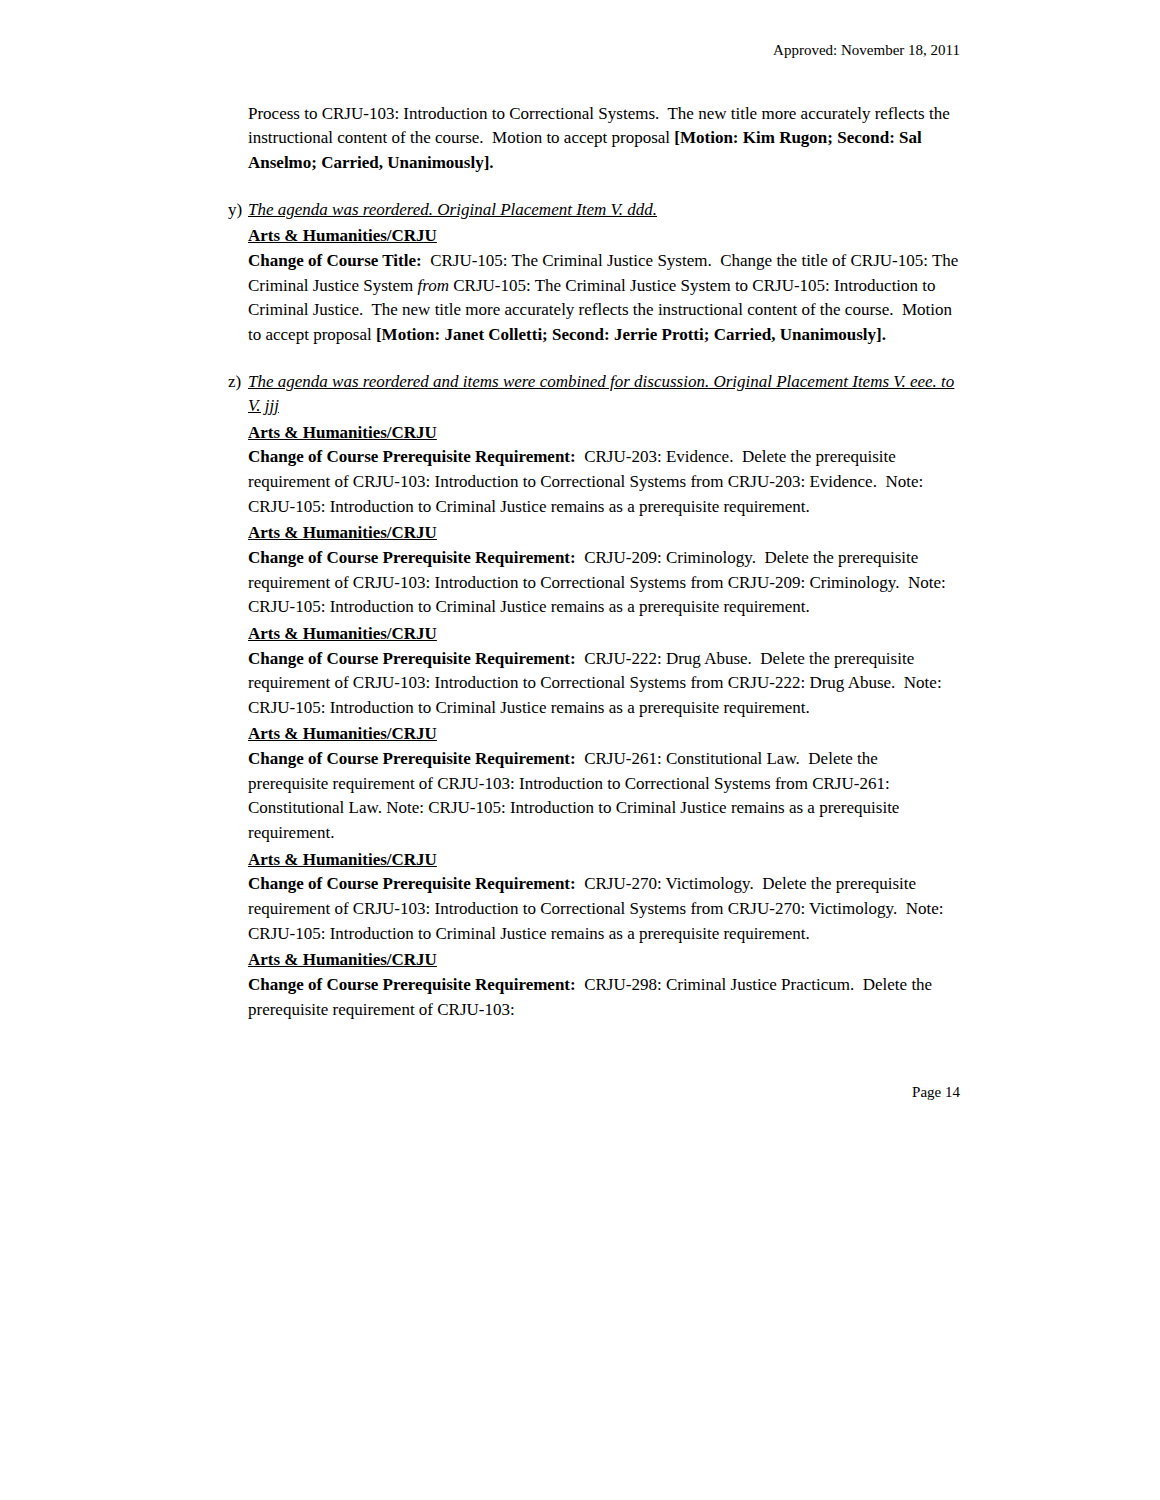Approved: November 18, 2011
Process to CRJU-103: Introduction to Correctional Systems. The new title more accurately reflects the instructional content of the course. Motion to accept proposal [Motion: Kim Rugon; Second: Sal Anselmo; Carried, Unanimously].
y)
The agenda was reordered. Original Placement Item V. ddd.
Arts & Humanities/CRJU
Change of Course Title: CRJU-105: The Criminal Justice System. Change the title of CRJU-105: The Criminal Justice System from CRJU-105: The Criminal Justice System to CRJU-105: Introduction to Criminal Justice. The new title more accurately reflects the instructional content of the course. Motion to accept proposal [Motion: Janet Colletti; Second: Jerrie Protti; Carried, Unanimously].
z)
The agenda was reordered and items were combined for discussion. Original Placement Items V. eee. to V. jjj
Arts & Humanities/CRJU
Change of Course Prerequisite Requirement: CRJU-203: Evidence. Delete the prerequisite requirement of CRJU-103: Introduction to Correctional Systems from CRJU-203: Evidence. Note: CRJU-105: Introduction to Criminal Justice remains as a prerequisite requirement.
Arts & Humanities/CRJU
Change of Course Prerequisite Requirement: CRJU-209: Criminology. Delete the prerequisite requirement of CRJU-103: Introduction to Correctional Systems from CRJU-209: Criminology. Note: CRJU-105: Introduction to Criminal Justice remains as a prerequisite requirement.
Arts & Humanities/CRJU
Change of Course Prerequisite Requirement: CRJU-222: Drug Abuse. Delete the prerequisite requirement of CRJU-103: Introduction to Correctional Systems from CRJU-222: Drug Abuse. Note: CRJU-105: Introduction to Criminal Justice remains as a prerequisite requirement.
Arts & Humanities/CRJU
Change of Course Prerequisite Requirement: CRJU-261: Constitutional Law. Delete the prerequisite requirement of CRJU-103: Introduction to Correctional Systems from CRJU-261: Constitutional Law. Note: CRJU-105: Introduction to Criminal Justice remains as a prerequisite requirement.
Arts & Humanities/CRJU
Change of Course Prerequisite Requirement: CRJU-270: Victimology. Delete the prerequisite requirement of CRJU-103: Introduction to Correctional Systems from CRJU-270: Victimology. Note: CRJU-105: Introduction to Criminal Justice remains as a prerequisite requirement.
Arts & Humanities/CRJU
Change of Course Prerequisite Requirement: CRJU-298: Criminal Justice Practicum. Delete the prerequisite requirement of CRJU-103:
Page 14